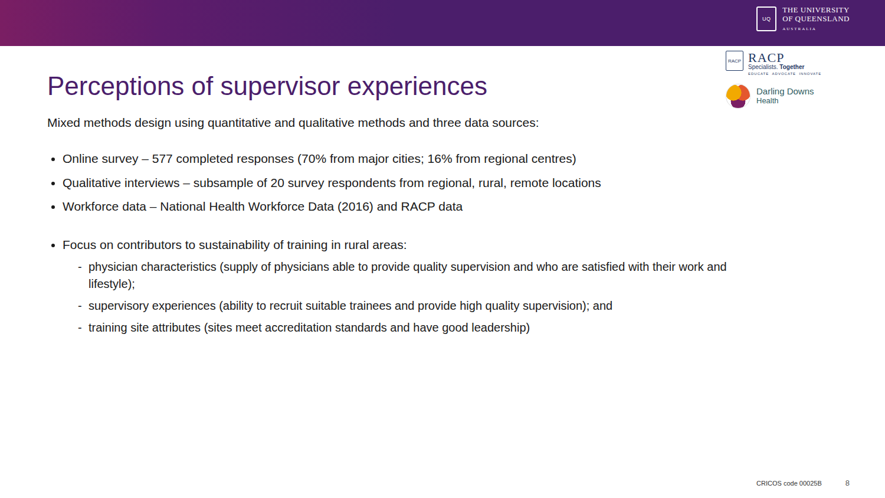UQ
THE UNIVERSITY
OF QUEENSLAND
AUSTRALIA
RACP
RACP
Specialists. Together
EDUCATE ADVOCATE INNOVATE
Darling Downs
Health
Perceptions of supervisor experiences
Mixed methods design using quantitative and qualitative methods and three data sources:
Online survey – 577 completed responses (70% from major cities; 16% from regional centres)
Qualitative interviews – subsample of 20 survey respondents from regional, rural, remote locations
Workforce data – National Health Workforce Data (2016) and RACP data
Focus on contributors to sustainability of training in rural areas:
physician characteristics (supply of physicians able to provide quality supervision and who are satisfied with their work and lifestyle);
supervisory experiences (ability to recruit suitable trainees and provide high quality supervision); and
training site attributes (sites meet accreditation standards and have good leadership)
CRICOS code 00025B 8